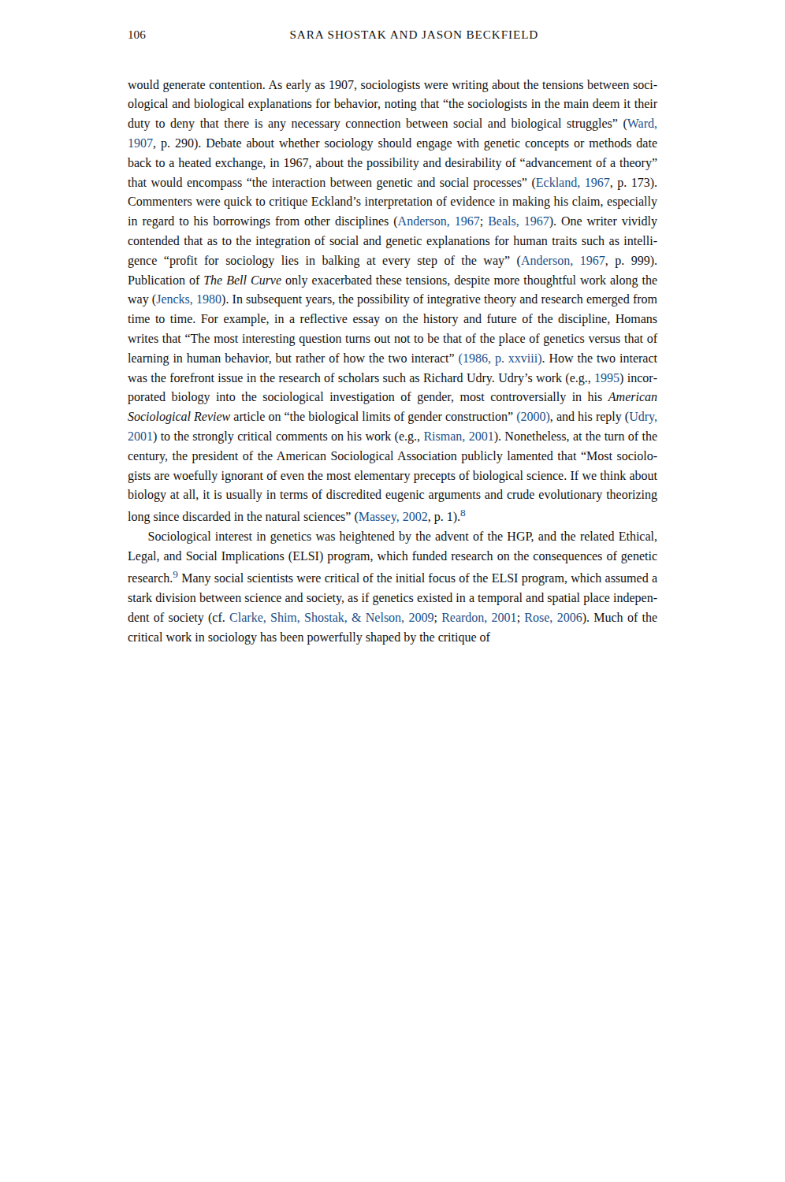106 SARA SHOSTAK AND JASON BECKFIELD
would generate contention. As early as 1907, sociologists were writing about the tensions between sociological and biological explanations for behavior, noting that “the sociologists in the main deem it their duty to deny that there is any necessary connection between social and biological struggles” (Ward, 1907, p. 290). Debate about whether sociology should engage with genetic concepts or methods date back to a heated exchange, in 1967, about the possibility and desirability of “advancement of a theory” that would encompass “the interaction between genetic and social processes” (Eckland, 1967, p. 173). Commenters were quick to critique Eckland’s interpretation of evidence in making his claim, especially in regard to his borrowings from other disciplines (Anderson, 1967; Beals, 1967). One writer vividly contended that as to the integration of social and genetic explanations for human traits such as intelligence “profit for sociology lies in balking at every step of the way” (Anderson, 1967, p. 999). Publication of The Bell Curve only exacerbated these tensions, despite more thoughtful work along the way (Jencks, 1980). In subsequent years, the possibility of integrative theory and research emerged from time to time. For example, in a reflective essay on the history and future of the discipline, Homans writes that “The most interesting question turns out not to be that of the place of genetics versus that of learning in human behavior, but rather of how the two interact” (1986, p. xxviii). How the two interact was the forefront issue in the research of scholars such as Richard Udry. Udry’s work (e.g., 1995) incorporated biology into the sociological investigation of gender, most controversially in his American Sociological Review article on “the biological limits of gender construction” (2000), and his reply (Udry, 2001) to the strongly critical comments on his work (e.g., Risman, 2001). Nonetheless, at the turn of the century, the president of the American Sociological Association publicly lamented that “Most sociologists are woefully ignorant of even the most elementary precepts of biological science. If we think about biology at all, it is usually in terms of discredited eugenic arguments and crude evolutionary theorizing long since discarded in the natural sciences” (Massey, 2002, p. 1).8
Sociological interest in genetics was heightened by the advent of the HGP, and the related Ethical, Legal, and Social Implications (ELSI) program, which funded research on the consequences of genetic research.9 Many social scientists were critical of the initial focus of the ELSI program, which assumed a stark division between science and society, as if genetics existed in a temporal and spatial place independent of society (cf. Clarke, Shim, Shostak, & Nelson, 2009; Reardon, 2001; Rose, 2006). Much of the critical work in sociology has been powerfully shaped by the critique of